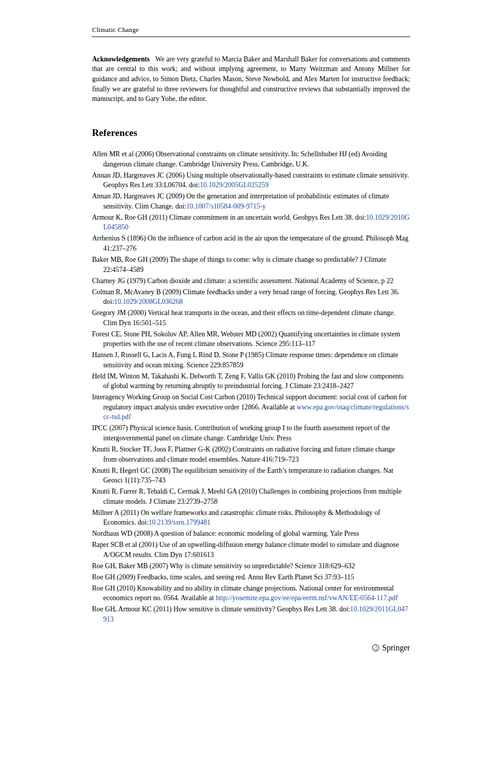Climatic Change
Acknowledgements We are very grateful to Marcia Baker and Marshall Baker for conversations and comments that are central to this work; and without implying agreement, to Marty Weitzman and Antony Millner for guidance and advice, to Simon Dietz, Charles Mason, Steve Newbold, and Alex Marten for instructive feedback; finally we are grateful to three reviewers for thoughtful and constructive reviews that substantially improved the manuscript, and to Gary Yohe, the editor.
References
Allen MR et al (2006) Observational constraints on climate sensitivity. In: Schellnhuber HJ (ed) Avoiding dangerous climate change. Cambridge University Press, Cambridge, U.K.
Annan JD, Hargreaves JC (2006) Using multiple observationally-based constraints to estimate climate sensitivity. Geophys Res Lett 33:L06704. doi:10.1029/2005GL025259
Annan JD, Hargreaves JC (2009) On the generation and interpretation of probabilistic estimates of climate sensitivity. Clim Change. doi:10.1007/s10584-009-9715-y
Armour K, Roe GH (2011) Climate commitment in an uncertain world. Geohpys Res Lett 38. doi:10.1029/2010GL045850
Arrhenius S (1896) On the influence of carbon acid in the air upon the temperature of the ground. Philosoph Mag 41:237–276
Baker MB, Roe GH (2009) The shape of things to come: why is climate change so predictable? J Climate 22:4574–4589
Charney JG (1979) Carbon dioxide and climate: a scientific assessment. National Academy of Science, p 22
Colman R, McAvaney B (2009) Climate feedbacks under a very broad range of forcing. Geophys Res Lett 36. doi:10.1029/2008GL036268
Gregory JM (2000) Vertical heat transports in the ocean, and their effects on time-dependent climate change. Clim Dyn 16:501–515
Forest CE, Stone PH, Sokolov AP, Allen MR, Webster MD (2002) Quantifying uncertainties in climate system properties with the use of recent climate observations. Science 295:113–117
Hansen J, Russell G, Lacis A, Fung I, Rind D, Stone P (1985) Climate response times: dependence on climate sensitivity and ocean mixing. Science 229:857859
Held IM, Winton M, Takahashi K, Delworth T, Zeng F, Vallis GK (2010) Probing the fast and slow components of global warming by returning abruptly to preindustrial forcing. J Climate 23:2418–2427
Interagency Working Group on Social Cost Carbon (2010) Technical support document: social cost of carbon for regulatory impact analysis under executive order 12866. Available at www.epa.gov/otaq/climate/regulations/scc-tsd.pdf
IPCC (2007) Physical science basis. Contribution of working group I to the fourth assessment report of the intergovernmental panel on climate change. Cambridge Univ. Press
Knutti R, Stocker TF, Joos F, Plattner G-K (2002) Constraints on radiative forcing and future climate change from observations and climate model ensembles. Nature 416:719–723
Knutti R, Hegerl GC (2008) The equilibrium sensitivity of the Earth’s temperature to radiation changes. Nat Geosci 1(11):735–743
Knutti R, Furrer R, Tebaldi C, Cermak J, Meehl GA (2010) Challenges in combining projections from multiple climate models. J Climate 23:2739–2758
Millner A (2011) On welfare frameworks and catastrophic climate risks. Philosophy & Methodology of Economics. doi:10.2139/ssrn.1799481
Nordhaus WD (2008) A question of balance: economic modeling of global warming. Yale Press
Raper SCB et al (2001) Use of an upwelling-diffusion energy balance climate model to simulate and diagnose A/OGCM results. Clim Dyn 17:601613
Roe GH, Baker MB (2007) Why is climate sensitivity so unpredictable? Science 318:629–632
Roe GH (2009) Feedbacks, time scales, and seeing red. Annu Rev Earth Planet Sci 37:93–115
Roe GH (2010) Knowability and no ability in climate change projections. National center for environmental economics report no. 0564. Available at http://yosemite.epa.gov/ee/epa/eerm.nsf/vwAN/EE-0564-117.pdf
Roe GH, Armour KC (2011) How sensitive is climate sensitivity? Geophys Res Lett 38. doi:10.1029/2011GL047913
⚓Springer